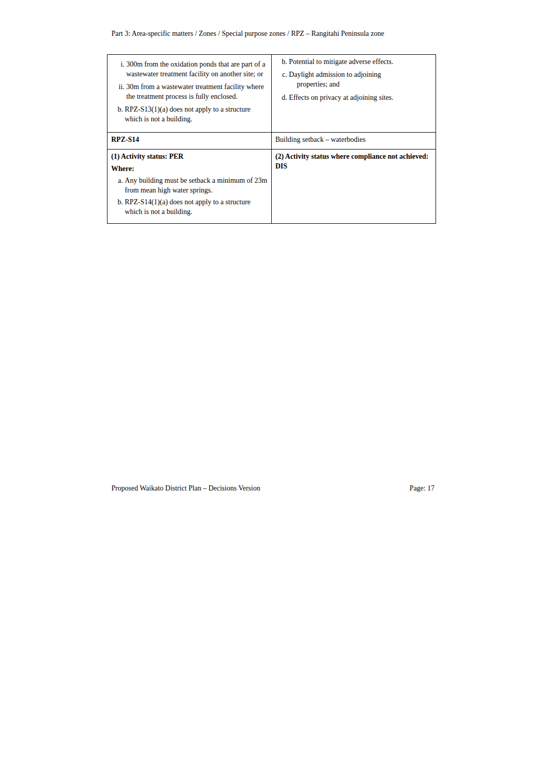Part 3: Area-specific matters / Zones / Special purpose zones / RPZ – Rangitahi Peninsula zone
| 300m from the oxidation ponds that are part of a wastewater treatment facility on another site; or 30m from a wastewater treatment facility where the treatment process is fully enclosed. RPZ-S13(1)(a) does not apply to a structure which is not a building. | Potential to mitigate adverse effects. Daylight admission to adjoining properties; and Effects on privacy at adjoining sites. |
| RPZ-S14 | Building setback – waterbodies |
| (1) Activity status: PER Where: Any building must be setback a minimum of 23m from mean high water springs. RPZ-S14(1)(a) does not apply to a structure which is not a building. | (2) Activity status where compliance not achieved: DIS |
Proposed Waikato District Plan – Decisions Version
Page: 17